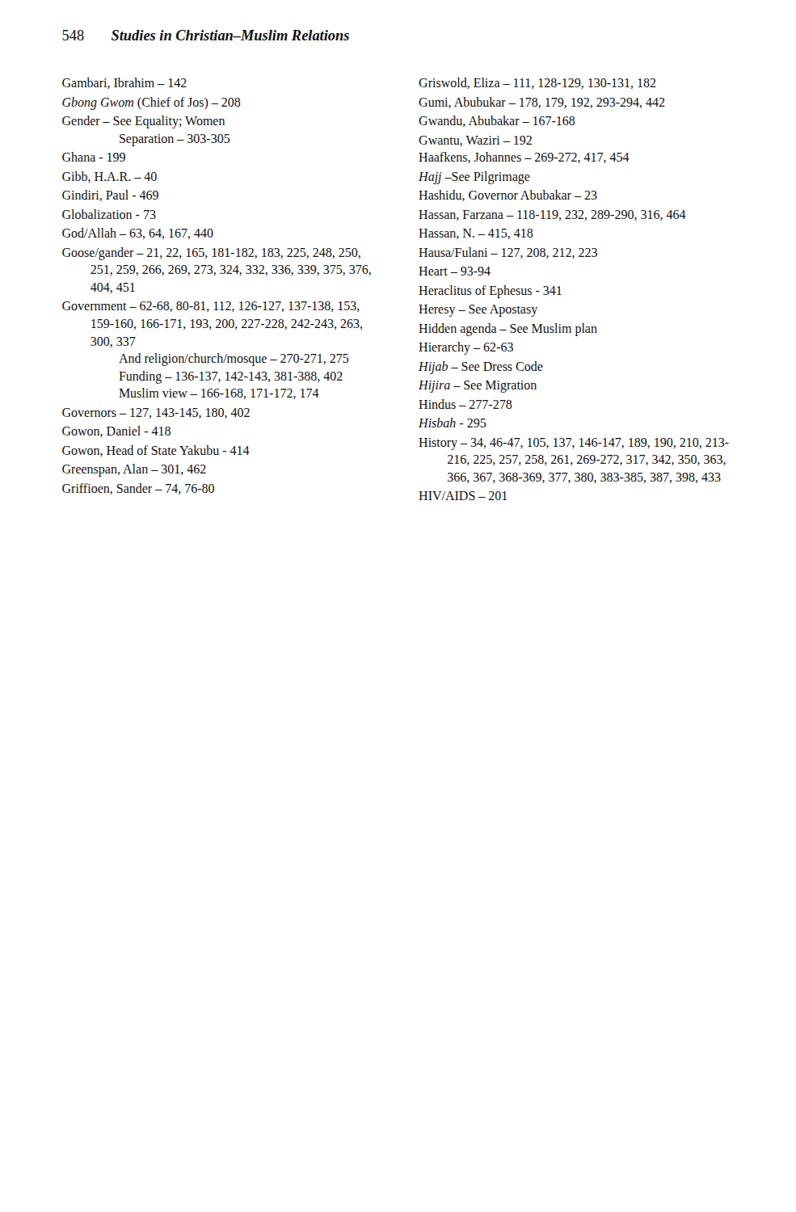548 Studies in Christian–Muslim Relations
Gambari, Ibrahim – 142
Gbong Gwom (Chief of Jos) – 208
Gender – See Equality; Women
Separation – 303-305
Ghana - 199
Gibb, H.A.R. – 40
Gindiri, Paul - 469
Globalization - 73
God/Allah – 63, 64, 167, 440
Goose/gander – 21, 22, 165, 181-182, 183, 225, 248, 250, 251, 259, 266, 269, 273, 324, 332, 336, 339, 375, 376, 404, 451
Government – 62-68, 80-81, 112, 126-127, 137-138, 153, 159-160, 166-171, 193, 200, 227-228, 242-243, 263, 300, 337
And religion/church/mosque – 270-271, 275
Funding – 136-137, 142-143, 381-388, 402
Muslim view – 166-168, 171-172, 174
Governors – 127, 143-145, 180, 402
Gowon, Daniel - 418
Gowon, Head of State Yakubu - 414
Greenspan, Alan – 301, 462
Griffioen, Sander – 74, 76-80
Griswold, Eliza – 111, 128-129, 130-131, 182
Gumi, Abubukar – 178, 179, 192, 293-294, 442
Gwandu, Abubakar – 167-168
Gwantu, Waziri – 192
Haafkens, Johannes – 269-272, 417, 454
Hajj –See Pilgrimage
Hashidu, Governor Abubakar – 23
Hassan, Farzana – 118-119, 232, 289-290, 316, 464
Hassan, N. – 415, 418
Hausa/Fulani – 127, 208, 212, 223
Heart – 93-94
Heraclitus of Ephesus - 341
Heresy – See Apostasy
Hidden agenda – See Muslim plan
Hierarchy – 62-63
Hijab – See Dress Code
Hijira – See Migration
Hindus – 277-278
Hisbah - 295
History – 34, 46-47, 105, 137, 146-147, 189, 190, 210, 213-216, 225, 257, 258, 261, 269-272, 317, 342, 350, 363, 366, 367, 368-369, 377, 380, 383-385, 387, 398, 433
HIV/AIDS – 201